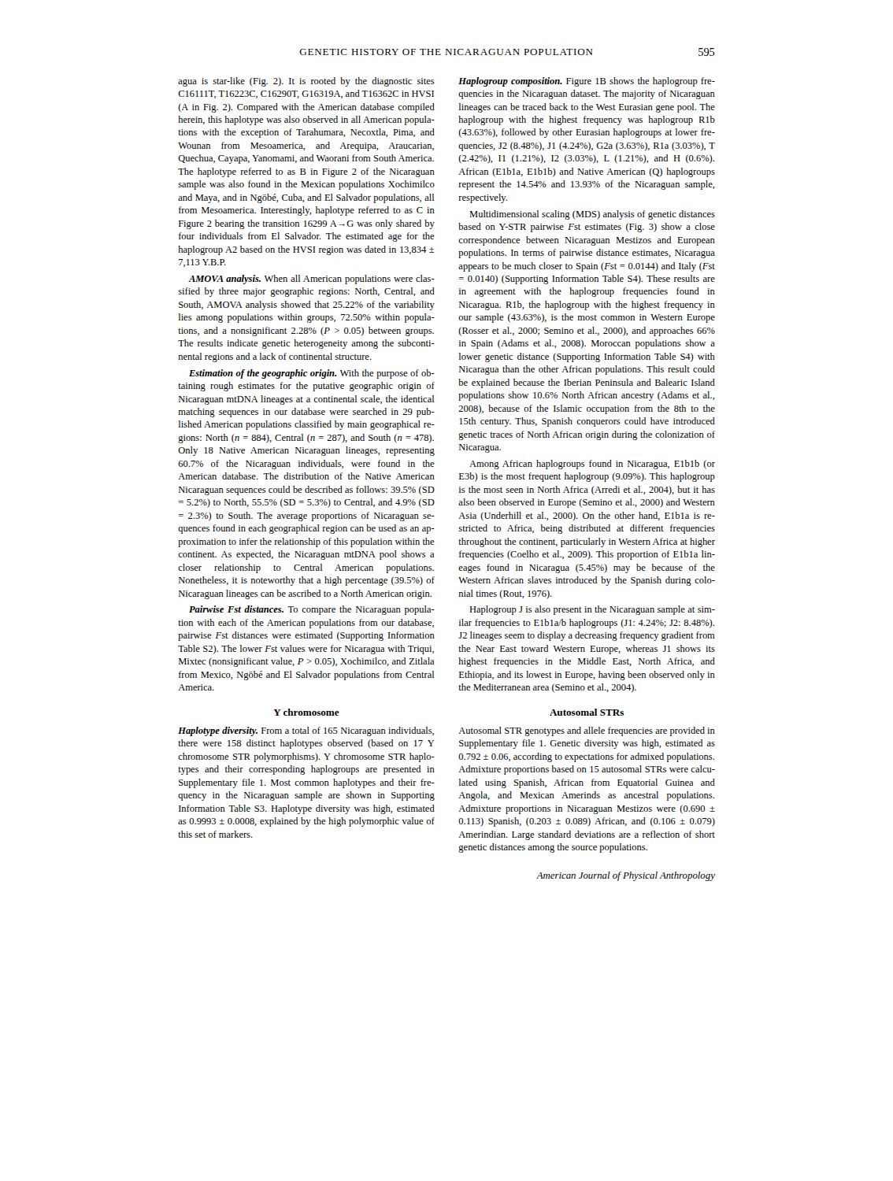Genetic History of the Nicaraguan Population 595
agua is star-like (Fig. 2). It is rooted by the diagnostic sites C16111T, T16223C, C16290T, G16319A, and T16362C in HVSI (A in Fig. 2). Compared with the American database compiled herein, this haplotype was also observed in all American populations with the exception of Tarahumara, Necoxtla, Pima, and Wounan from Mesoamerica, and Arequipa, Araucarian, Quechua, Cayapa, Yanomami, and Waorani from South America. The haplotype referred to as B in Figure 2 of the Nicaraguan sample was also found in the Mexican populations Xochimilco and Maya, and in Ngöbé, Cuba, and El Salvador populations, all from Mesoamerica. Interestingly, haplotype referred to as C in Figure 2 bearing the transition 16299 A→G was only shared by four individuals from El Salvador. The estimated age for the haplogroup A2 based on the HVSI region was dated in 13,834 ± 7,113 Y.B.P.
AMOVA analysis. When all American populations were classified by three major geographic regions: North, Central, and South, AMOVA analysis showed that 25.22% of the variability lies among populations within groups, 72.50% within populations, and a nonsignificant 2.28% (P > 0.05) between groups. The results indicate genetic heterogeneity among the subcontinental regions and a lack of continental structure.
Estimation of the geographic origin. With the purpose of obtaining rough estimates for the putative geographic origin of Nicaraguan mtDNA lineages at a continental scale, the identical matching sequences in our database were searched in 29 published American populations classified by main geographical regions: North (n = 884), Central (n = 287), and South (n = 478). Only 18 Native American Nicaraguan lineages, representing 60.7% of the Nicaraguan individuals, were found in the American database. The distribution of the Native American Nicaraguan sequences could be described as follows: 39.5% (SD = 5.2%) to North, 55.5% (SD = 5.3%) to Central, and 4.9% (SD = 2.3%) to South. The average proportions of Nicaraguan sequences found in each geographical region can be used as an approximation to infer the relationship of this population within the continent. As expected, the Nicaraguan mtDNA pool shows a closer relationship to Central American populations. Nonetheless, it is noteworthy that a high percentage (39.5%) of Nicaraguan lineages can be ascribed to a North American origin.
Pairwise Fst distances. To compare the Nicaraguan population with each of the American populations from our database, pairwise Fst distances were estimated (Supporting Information Table S2). The lower Fst values were for Nicaragua with Triqui, Mixtec (nonsignificant value, P > 0.05), Xochimilco, and Zitlala from Mexico, Ngöbé and El Salvador populations from Central America.
Y chromosome
Haplotype diversity. From a total of 165 Nicaraguan individuals, there were 158 distinct haplotypes observed (based on 17 Y chromosome STR polymorphisms). Y chromosome STR haplotypes and their corresponding haplogroups are presented in Supplementary file 1. Most common haplotypes and their frequency in the Nicaraguan sample are shown in Supporting Information Table S3. Haplotype diversity was high, estimated as 0.9993 ± 0.0008, explained by the high polymorphic value of this set of markers.
Haplogroup composition. Figure 1B shows the haplogroup frequencies in the Nicaraguan dataset. The majority of Nicaraguan lineages can be traced back to the West Eurasian gene pool. The haplogroup with the highest frequency was haplogroup R1b (43.63%), followed by other Eurasian haplogroups at lower frequencies, J2 (8.48%), J1 (4.24%), G2a (3.63%), R1a (3.03%), T (2.42%), I1 (1.21%), I2 (3.03%), L (1.21%), and H (0.6%). African (E1b1a, E1b1b) and Native American (Q) haplogroups represent the 14.54% and 13.93% of the Nicaraguan sample, respectively.
Multidimensional scaling (MDS) analysis of genetic distances based on Y-STR pairwise Fst estimates (Fig. 3) show a close correspondence between Nicaraguan Mestizos and European populations. In terms of pairwise distance estimates, Nicaragua appears to be much closer to Spain (Fst = 0.0144) and Italy (Fst = 0.0140) (Supporting Information Table S4). These results are in agreement with the haplogroup frequencies found in Nicaragua. R1b, the haplogroup with the highest frequency in our sample (43.63%), is the most common in Western Europe (Rosser et al., 2000; Semino et al., 2000), and approaches 66% in Spain (Adams et al., 2008). Moroccan populations show a lower genetic distance (Supporting Information Table S4) with Nicaragua than the other African populations. This result could be explained because the Iberian Peninsula and Balearic Island populations show 10.6% North African ancestry (Adams et al., 2008), because of the Islamic occupation from the 8th to the 15th century. Thus, Spanish conquerors could have introduced genetic traces of North African origin during the colonization of Nicaragua.
Among African haplogroups found in Nicaragua, E1b1b (or E3b) is the most frequent haplogroup (9.09%). This haplogroup is the most seen in North Africa (Arredi et al., 2004), but it has also been observed in Europe (Semino et al., 2000) and Western Asia (Underhill et al., 2000). On the other hand, E1b1a is restricted to Africa, being distributed at different frequencies throughout the continent, particularly in Western Africa at higher frequencies (Coelho et al., 2009). This proportion of E1b1a lineages found in Nicaragua (5.45%) may be because of the Western African slaves introduced by the Spanish during colonial times (Rout, 1976).
Haplogroup J is also present in the Nicaraguan sample at similar frequencies to E1b1a/b haplogroups (J1: 4.24%; J2: 8.48%). J2 lineages seem to display a decreasing frequency gradient from the Near East toward Western Europe, whereas J1 shows its highest frequencies in the Middle East, North Africa, and Ethiopia, and its lowest in Europe, having been observed only in the Mediterranean area (Semino et al., 2004).
Autosomal STRs
Autosomal STR genotypes and allele frequencies are provided in Supplementary file 1. Genetic diversity was high, estimated as 0.792 ± 0.06, according to expectations for admixed populations. Admixture proportions based on 15 autosomal STRs were calculated using Spanish, African from Equatorial Guinea and Angola, and Mexican Amerinds as ancestral populations. Admixture proportions in Nicaraguan Mestizos were (0.690 ± 0.113) Spanish, (0.203 ± 0.089) African, and (0.106 ± 0.079) Amerindian. Large standard deviations are a reflection of short genetic distances among the source populations.
American Journal of Physical Anthropology